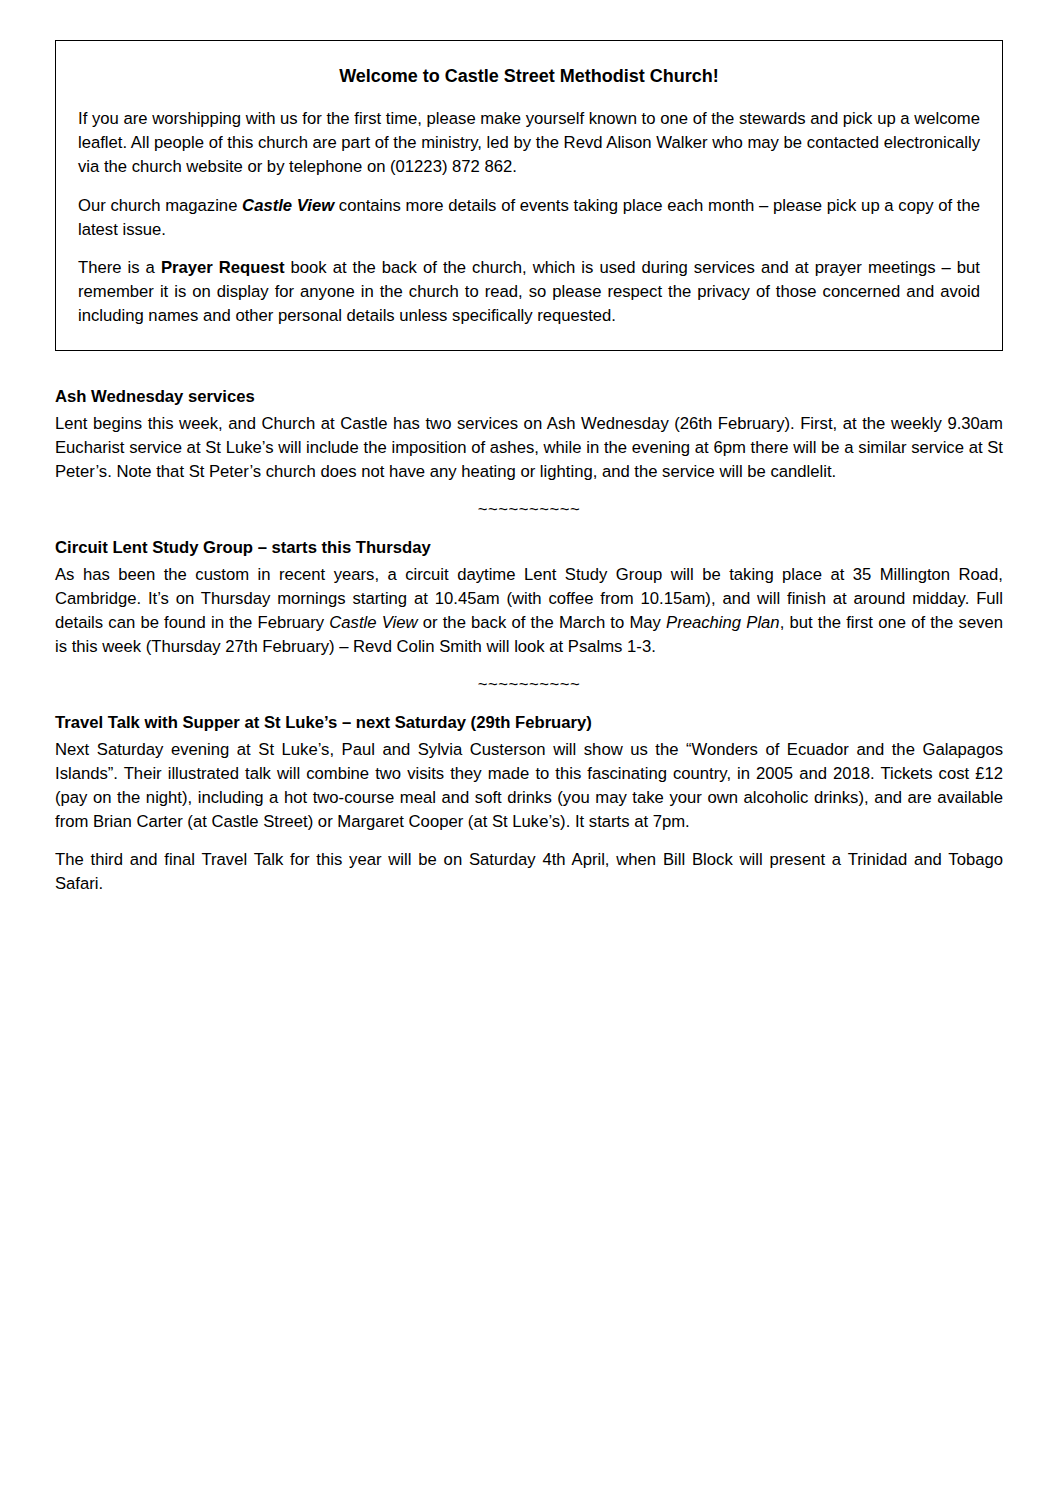Welcome to Castle Street Methodist Church!
If you are worshipping with us for the first time, please make yourself known to one of the stewards and pick up a welcome leaflet. All people of this church are part of the ministry, led by the Revd Alison Walker who may be contacted electronically via the church website or by telephone on (01223) 872 862.
Our church magazine Castle View contains more details of events taking place each month – please pick up a copy of the latest issue.
There is a Prayer Request book at the back of the church, which is used during services and at prayer meetings – but remember it is on display for anyone in the church to read, so please respect the privacy of those concerned and avoid including names and other personal details unless specifically requested.
Ash Wednesday services
Lent begins this week, and Church at Castle has two services on Ash Wednesday (26th February). First, at the weekly 9.30am Eucharist service at St Luke’s will include the imposition of ashes, while in the evening at 6pm there will be a similar service at St Peter’s. Note that St Peter’s church does not have any heating or lighting, and the service will be candlelit.
~~~~~~~~~~
Circuit Lent Study Group – starts this Thursday
As has been the custom in recent years, a circuit daytime Lent Study Group will be taking place at 35 Millington Road, Cambridge. It’s on Thursday mornings starting at 10.45am (with coffee from 10.15am), and will finish at around midday. Full details can be found in the February Castle View or the back of the March to May Preaching Plan, but the first one of the seven is this week (Thursday 27th February) – Revd Colin Smith will look at Psalms 1-3.
~~~~~~~~~~
Travel Talk with Supper at St Luke’s – next Saturday (29th February)
Next Saturday evening at St Luke’s, Paul and Sylvia Custerson will show us the “Wonders of Ecuador and the Galapagos Islands”. Their illustrated talk will combine two visits they made to this fascinating country, in 2005 and 2018. Tickets cost £12 (pay on the night), including a hot two-course meal and soft drinks (you may take your own alcoholic drinks), and are available from Brian Carter (at Castle Street) or Margaret Cooper (at St Luke’s). It starts at 7pm.
The third and final Travel Talk for this year will be on Saturday 4th April, when Bill Block will present a Trinidad and Tobago Safari.